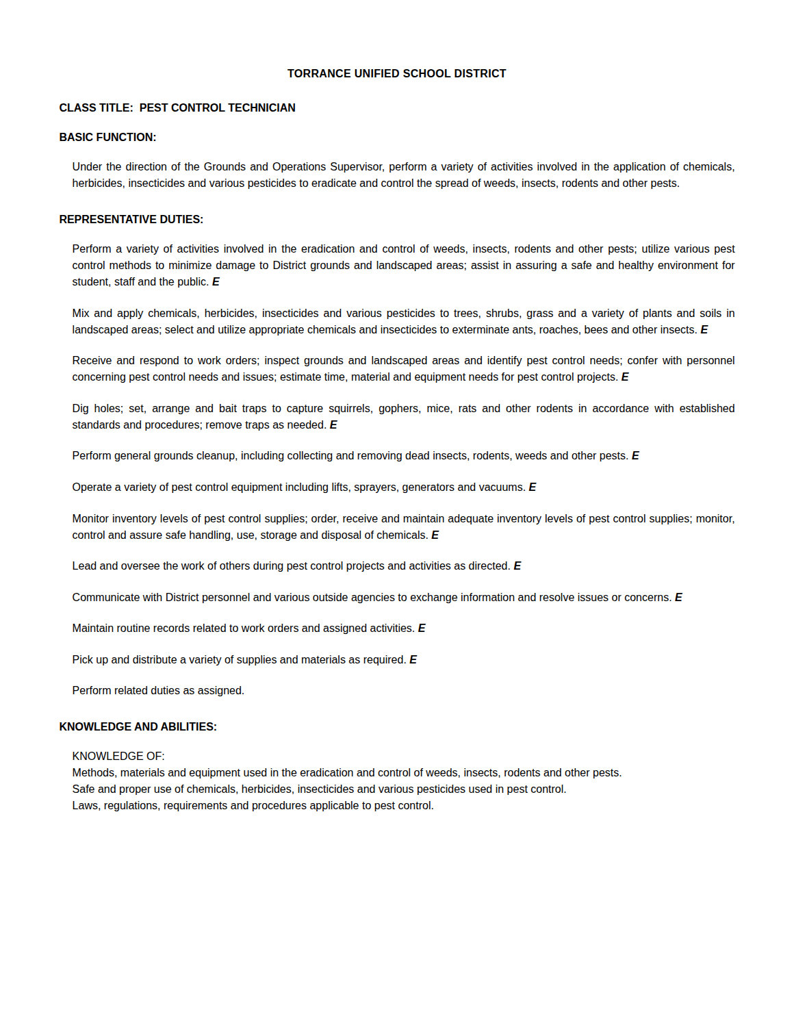TORRANCE UNIFIED SCHOOL DISTRICT
CLASS TITLE: PEST CONTROL TECHNICIAN
BASIC FUNCTION:
Under the direction of the Grounds and Operations Supervisor, perform a variety of activities involved in the application of chemicals, herbicides, insecticides and various pesticides to eradicate and control the spread of weeds, insects, rodents and other pests.
REPRESENTATIVE DUTIES:
Perform a variety of activities involved in the eradication and control of weeds, insects, rodents and other pests; utilize various pest control methods to minimize damage to District grounds and landscaped areas; assist in assuring a safe and healthy environment for student, staff and the public. E
Mix and apply chemicals, herbicides, insecticides and various pesticides to trees, shrubs, grass and a variety of plants and soils in landscaped areas; select and utilize appropriate chemicals and insecticides to exterminate ants, roaches, bees and other insects. E
Receive and respond to work orders; inspect grounds and landscaped areas and identify pest control needs; confer with personnel concerning pest control needs and issues; estimate time, material and equipment needs for pest control projects. E
Dig holes; set, arrange and bait traps to capture squirrels, gophers, mice, rats and other rodents in accordance with established standards and procedures; remove traps as needed. E
Perform general grounds cleanup, including collecting and removing dead insects, rodents, weeds and other pests. E
Operate a variety of pest control equipment including lifts, sprayers, generators and vacuums. E
Monitor inventory levels of pest control supplies; order, receive and maintain adequate inventory levels of pest control supplies; monitor, control and assure safe handling, use, storage and disposal of chemicals. E
Lead and oversee the work of others during pest control projects and activities as directed. E
Communicate with District personnel and various outside agencies to exchange information and resolve issues or concerns. E
Maintain routine records related to work orders and assigned activities. E
Pick up and distribute a variety of supplies and materials as required. E
Perform related duties as assigned.
KNOWLEDGE AND ABILITIES:
KNOWLEDGE OF:
Methods, materials and equipment used in the eradication and control of weeds, insects, rodents and other pests.
Safe and proper use of chemicals, herbicides, insecticides and various pesticides used in pest control.
Laws, regulations, requirements and procedures applicable to pest control.